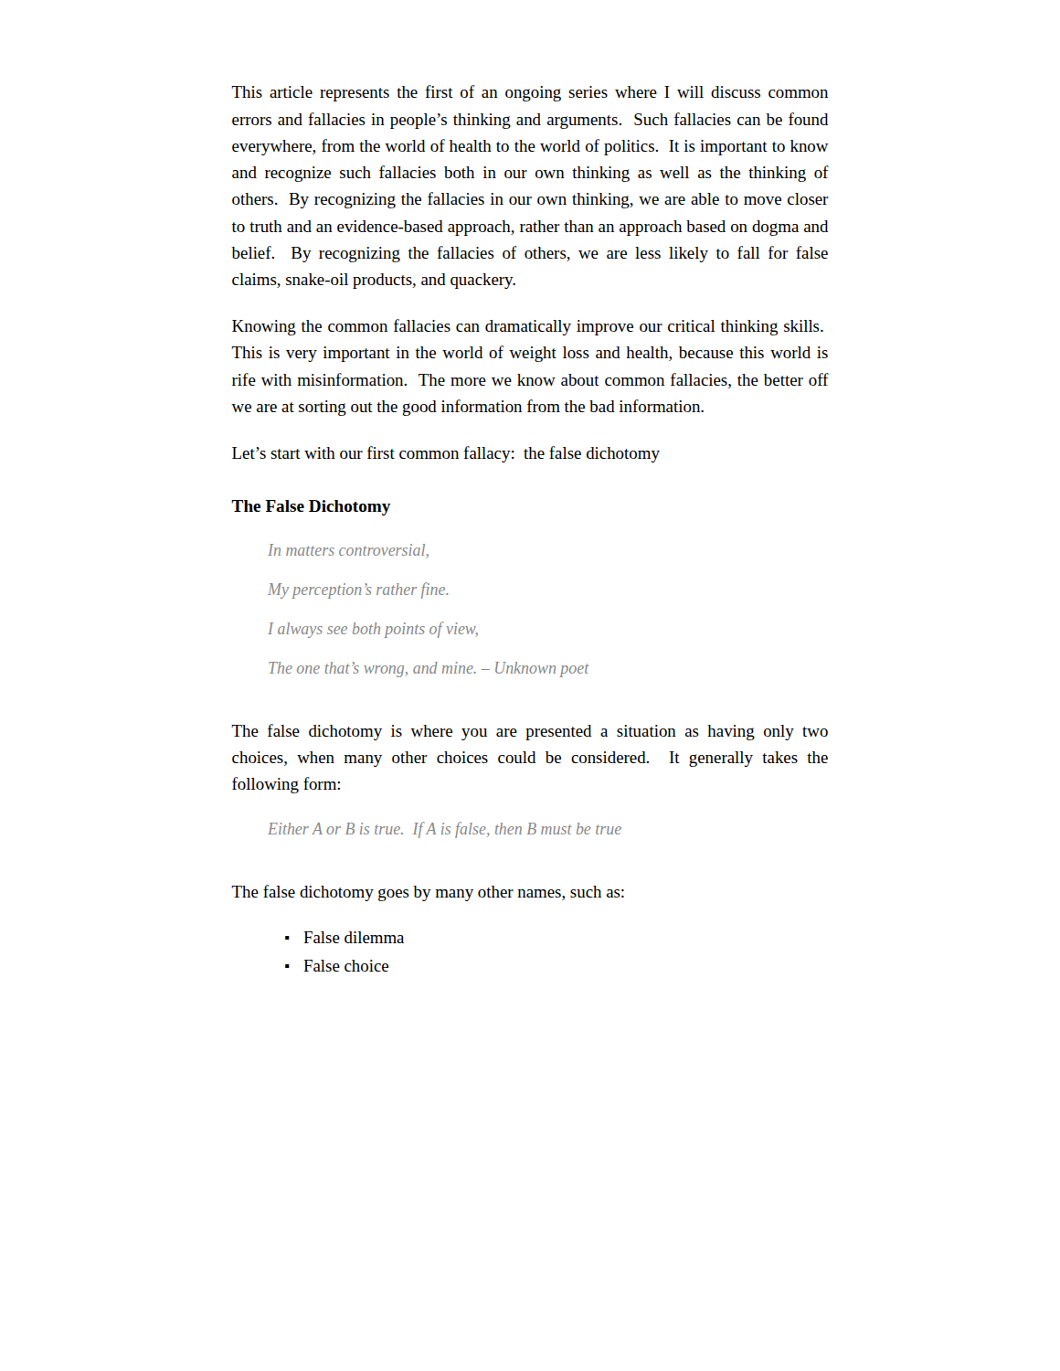This article represents the first of an ongoing series where I will discuss common errors and fallacies in people’s thinking and arguments. Such fallacies can be found everywhere, from the world of health to the world of politics. It is important to know and recognize such fallacies both in our own thinking as well as the thinking of others. By recognizing the fallacies in our own thinking, we are able to move closer to truth and an evidence-based approach, rather than an approach based on dogma and belief. By recognizing the fallacies of others, we are less likely to fall for false claims, snake-oil products, and quackery.
Knowing the common fallacies can dramatically improve our critical thinking skills. This is very important in the world of weight loss and health, because this world is rife with misinformation. The more we know about common fallacies, the better off we are at sorting out the good information from the bad information.
Let’s start with our first common fallacy: the false dichotomy
The False Dichotomy
In matters controversial,
My perception’s rather fine.
I always see both points of view,
The one that’s wrong, and mine. – Unknown poet
The false dichotomy is where you are presented a situation as having only two choices, when many other choices could be considered. It generally takes the following form:
Either A or B is true. If A is false, then B must be true
The false dichotomy goes by many other names, such as:
False dilemma
False choice